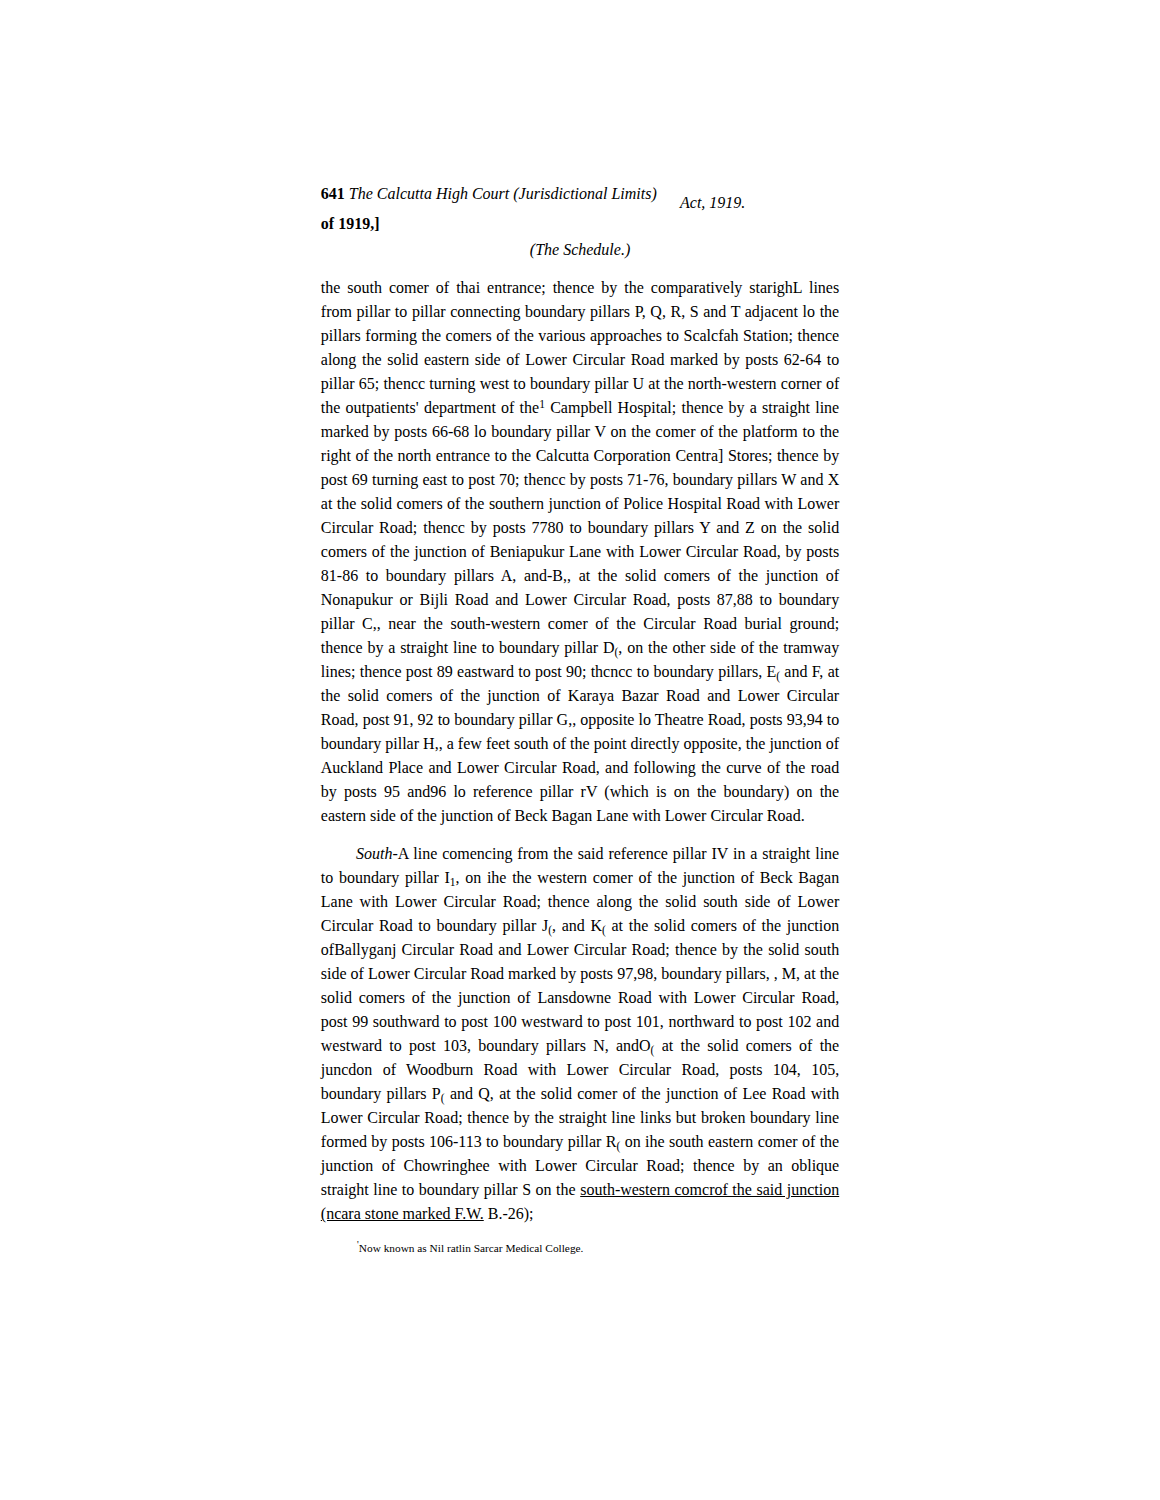641 The Calcutta High Court (Jurisdictional Limits) Act, 1919.
of 1919,]
(The Schedule.)
the south comer of thai entrance; thence by the comparatively starighL lines from pillar to pillar connecting boundary pillars P, Q, R, S and T adjacent lo the pillars forming the comers of the various approaches to Scalcfah Station; thence along the solid eastern side of Lower Circular Road marked by posts 62-64 to pillar 65; thencc turning west to boundary pillar U at the north-western corner of the outpatients' department of the1 Campbell Hospital; thence by a straight line marked by posts 66-68 lo boundary pillar V on the comer of the platform to the right of the north entrance to the Calcutta Corporation Centra] Stores; thence by post 69 turning east to post 70; thencc by posts 71-76, boundary pillars W and X at the solid comers of the southern junction of Police Hospital Road with Lower Circular Road; thencc by posts 7780 to boundary pillars Y and Z on the solid comers of the junction of Beniapukur Lane with Lower Circular Road, by posts 81-86 to boundary pillars A, and-B,, at the solid comers of the junction of Nonapukur or Bijli Road and Lower Circular Road, posts 87,88 to boundary pillar C,, near the south-western comer of the Circular Road burial ground; thence by a straight line to boundary pillar D(, on the other side of the tramway lines; thence post 89 eastward to post 90; thcncc to boundary pillars, E( and F, at the solid comers of the junction of Karaya Bazar Road and Lower Circular Road, post 91, 92 to boundary pillar G,, opposite lo Theatre Road, posts 93,94 to boundary pillar H,, a few feet south of the point directly opposite, the junction of Auckland Place and Lower Circular Road, and following the curve of the road by posts 95 and96 lo reference pillar rV (which is on the boundary) on the eastern side of the junction of Beck Bagan Lane with Lower Circular Road.
South-A line comencing from the said reference pillar IV in a straight line to boundary pillar I1, on ihe the western comer of the junction of Beck Bagan Lane with Lower Circular Road; thence along the solid south side of Lower Circular Road to boundary pillar J(, and K( at the solid comers of the junction ofBallyganj Circular Road and Lower Circular Road; thence by the solid south side of Lower Circular Road marked by posts 97,98, boundary pillars, , M, at the solid comers of the junction of Lansdowne Road with Lower Circular Road, post 99 southward to post 100 westward to post 101, northward to post 102 and westward to post 103, boundary pillars N, andO( at the solid comers of the juncdon of Woodburn Road with Lower Circular Road, posts 104, 105, boundary pillars P( and Q, at the solid comer of the junction of Lee Road with Lower Circular Road; thence by the straight line links but broken boundary line formed by posts 106-113 to boundary pillar R( on ihe south eastern comer of the junction of Chowringhee with Lower Circular Road; thence by an oblique straight line to boundary pillar S on the south-western comcrof the said junction (ncara stone marked F.W. B.-26);
'Now known as Nil ratlin Sarcar Medical College.